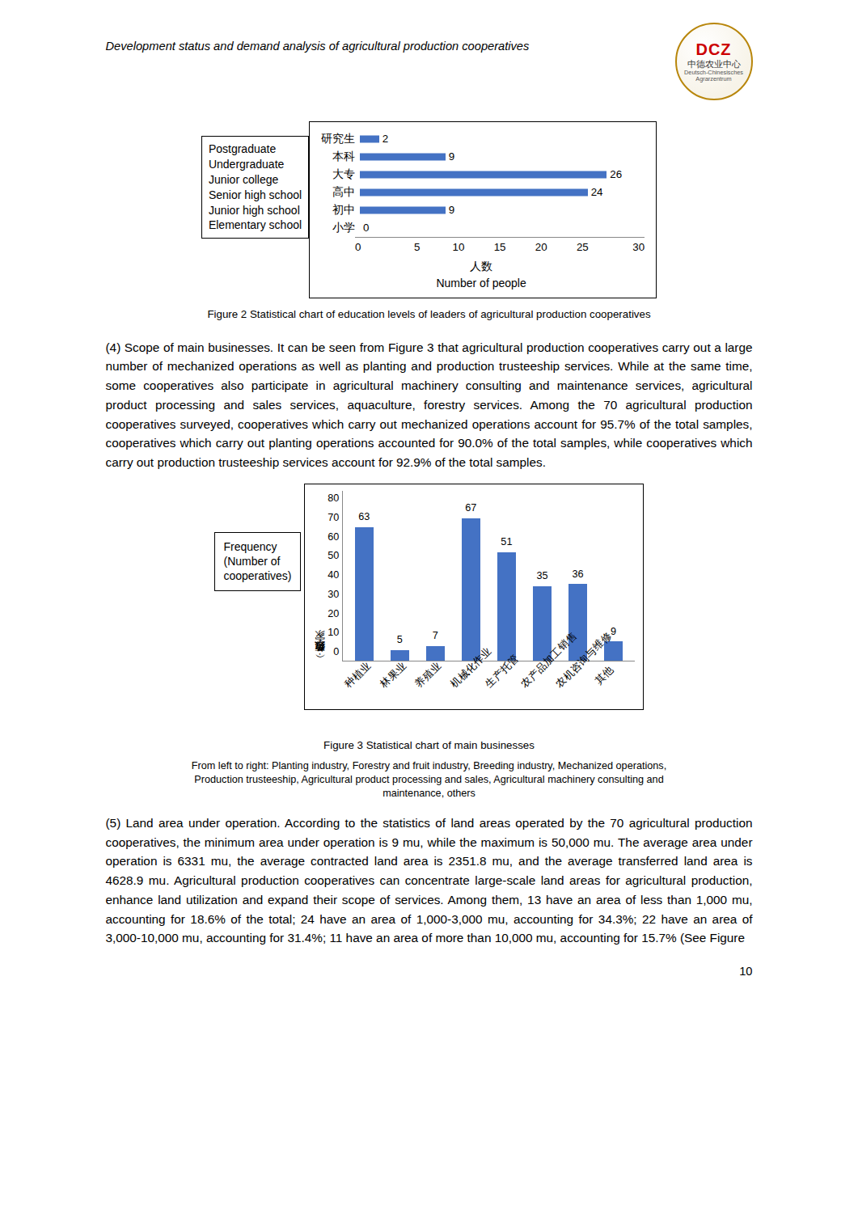Development status and demand analysis of agricultural production cooperatives
DCZ
中德农业中心
Deutsch-Chinesisches Agrarzentrum
Postgraduate
Undergraduate
Junior college
Senior high school
Junior high school
Elementary school
研究生
2
本科
9
大专
26
高中
24
初中
9
小学
0
051015202530
人数
Number of people
Figure 2 Statistical chart of education levels of leaders of agricultural production cooperatives
(4) Scope of main businesses. It can be seen from Figure 3 that agricultural production cooperatives carry out a large number of mechanized operations as well as planting and production trusteeship services. While at the same time, some cooperatives also participate in agricultural machinery consulting and maintenance services, agricultural product processing and sales services, aquaculture, forestry services. Among the 70 agricultural production cooperatives surveyed, cooperatives which carry out mechanized operations account for 95.7% of the total samples, cooperatives which carry out planting operations accounted for 90.0% of the total samples, while cooperatives which carry out production trusteeship services account for 92.9% of the total samples.
Frequency
(Number of
cooperatives)
频数（单位：家）
80706050403020100
63
5
7
67
51
35
36
9
种植业 林果业 养殖业 机械化作业 生产托管 农产品加工销售 农机咨询与维修 其他
Figure 3 Statistical chart of main businesses
From left to right: Planting industry, Forestry and fruit industry, Breeding industry, Mechanized operations, Production trusteeship, Agricultural product processing and sales, Agricultural machinery consulting and maintenance, others
(5) Land area under operation. According to the statistics of land areas operated by the 70 agricultural production cooperatives, the minimum area under operation is 9 mu, while the maximum is 50,000 mu. The average area under operation is 6331 mu, the average contracted land area is 2351.8 mu, and the average transferred land area is 4628.9 mu. Agricultural production cooperatives can concentrate large-scale land areas for agricultural production, enhance land utilization and expand their scope of services. Among them, 13 have an area of less than 1,000 mu, accounting for 18.6% of the total; 24 have an area of 1,000-3,000 mu, accounting for 34.3%; 22 have an area of 3,000-10,000 mu, accounting for 31.4%; 11 have an area of more than 10,000 mu, accounting for 15.7% (See Figure
10